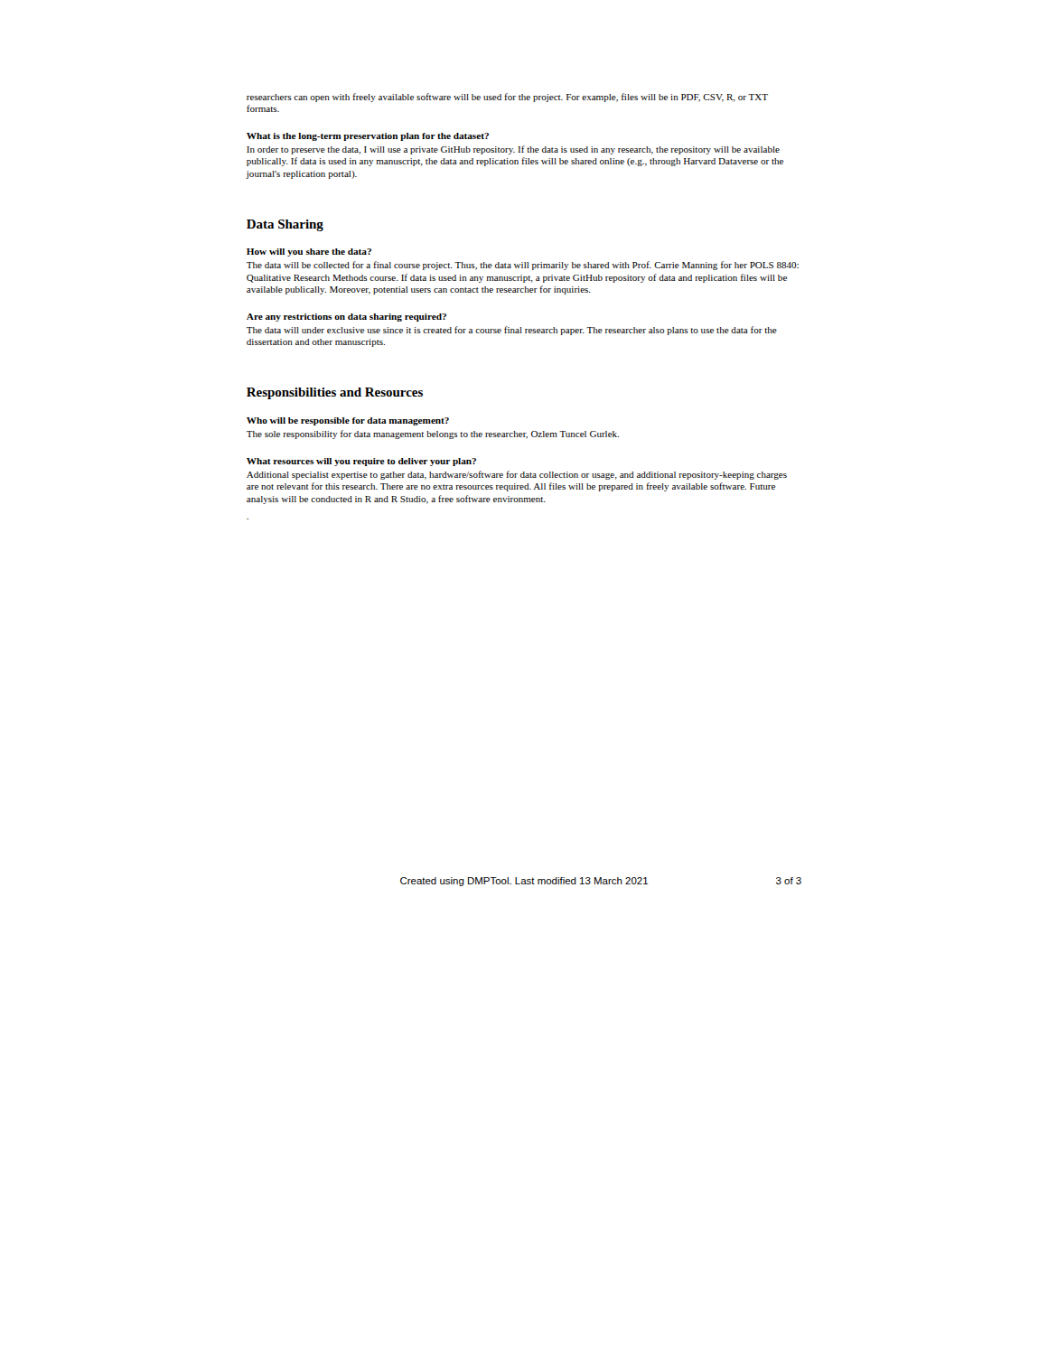researchers can open with freely available software will be used for the project. For example, files will be in PDF, CSV, R, or TXT formats.
What is the long-term preservation plan for the dataset?
In order to preserve the data, I will use a private GitHub repository. If the data is used in any research, the repository will be available publically. If data is used in any manuscript, the data and replication files will be shared online (e.g., through Harvard Dataverse or the journal's replication portal).
Data Sharing
How will you share the data?
The data will be collected for a final course project. Thus, the data will primarily be shared with Prof. Carrie Manning for her POLS 8840: Qualitative Research Methods course. If data is used in any manuscript, a private GitHub repository of data and replication files will be available publically. Moreover, potential users can contact the researcher for inquiries.
Are any restrictions on data sharing required?
The data will under exclusive use since it is created for a course final research paper. The researcher also plans to use the data for the dissertation and other manuscripts.
Responsibilities and Resources
Who will be responsible for data management?
The sole responsibility for data management belongs to the researcher, Ozlem Tuncel Gurlek.
What resources will you require to deliver your plan?
Additional specialist expertise to gather data, hardware/software for data collection or usage, and additional repository-keeping charges are not relevant for this research. There are no extra resources required. All files will be prepared in freely available software. Future analysis will be conducted in R and R Studio, a free software environment.
.
Created using DMPTool. Last modified 13 March 2021
3 of 3